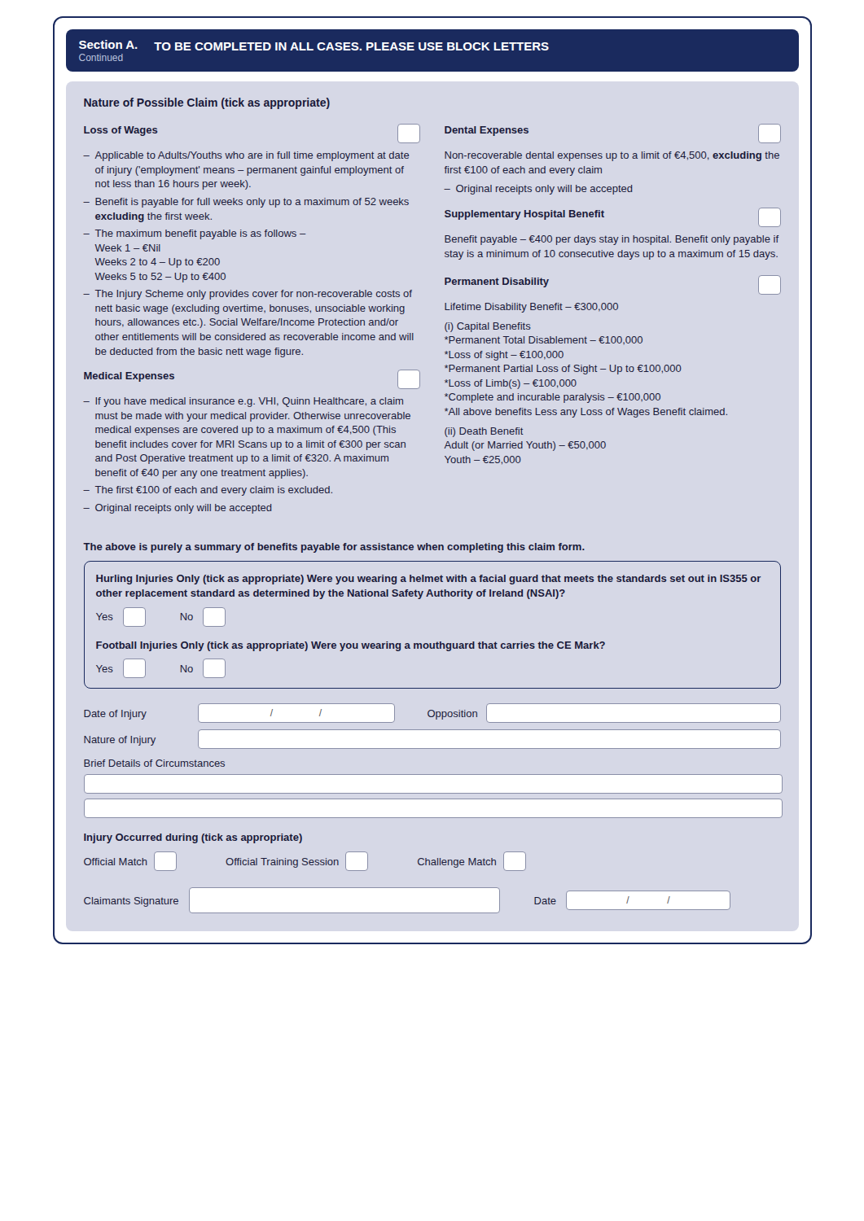Section A.Continued
TO BE COMPLETED IN ALL CASES. PLEASE USE BLOCK LETTERS
Nature of Possible Claim (tick as appropriate)
Loss of Wages
Applicable to Adults/Youths who are in full time employment at date of injury ('employment' means – permanent gainful employment of not less than 16 hours per week).
Benefit is payable for full weeks only up to a maximum of 52 weeks excluding the first week.
The maximum benefit payable is as follows –
Week 1 – €Nil
Weeks 2 to 4 – Up to €200
Weeks 5 to 52 – Up to €400
The Injury Scheme only provides cover for non-recoverable costs of nett basic wage (excluding overtime, bonuses, unsociable working hours, allowances etc.). Social Welfare/Income Protection and/or other entitlements will be considered as recoverable income and will be deducted from the basic nett wage figure.
Medical Expenses
If you have medical insurance e.g. VHI, Quinn Healthcare, a claim must be made with your medical provider. Otherwise unrecoverable medical expenses are covered up to a maximum of €4,500 (This benefit includes cover for MRI Scans up to a limit of €300 per scan and Post Operative treatment up to a limit of €320. A maximum benefit of €40 per any one treatment applies).
The first €100 of each and every claim is excluded.
Original receipts only will be accepted
Dental Expenses
Non-recoverable dental expenses up to a limit of €4,500, excluding the first €100 of each and every claim
Original receipts only will be accepted
Supplementary Hospital Benefit
Benefit payable – €400 per days stay in hospital. Benefit only payable if stay is a minimum of 10 consecutive days up to a maximum of 15 days.
Permanent Disability
Lifetime Disability Benefit – €300,000
(i) Capital Benefits
*Permanent Total Disablement – €100,000
*Loss of sight – €100,000
*Permanent Partial Loss of Sight – Up to €100,000
*Loss of Limb(s) – €100,000
*Complete and incurable paralysis – €100,000
*All above benefits Less any Loss of Wages Benefit claimed.
(ii) Death Benefit
Adult (or Married Youth) – €50,000
Youth – €25,000
The above is purely a summary of benefits payable for assistance when completing this claim form.
Hurling Injuries Only (tick as appropriate) Were you wearing a helmet with a facial guard that meets the standards set out in IS355 or other replacement standard as determined by the National Safety Authority of Ireland (NSAI)?
Yes No
Football Injuries Only (tick as appropriate) Were you wearing a mouthguard that carries the CE Mark?
Yes No
Date of Injury
//
Opposition
Nature of Injury
Brief Details of Circumstances
Injury Occurred during (tick as appropriate)
Official Match
Official Training Session
Challenge Match
Claimants Signature
Date
//